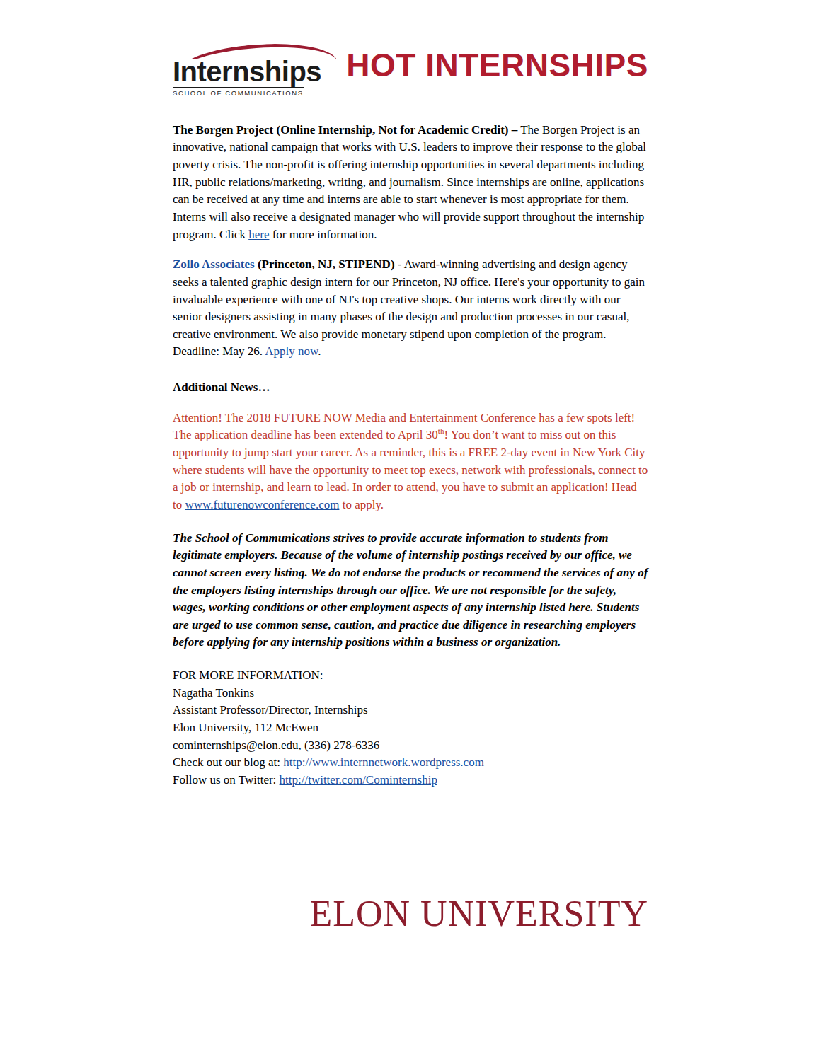Internships School of Communications
Hot Internships
The Borgen Project (Online Internship, Not for Academic Credit) – The Borgen Project is an innovative, national campaign that works with U.S. leaders to improve their response to the global poverty crisis. The non-profit is offering internship opportunities in several departments including HR, public relations/marketing, writing, and journalism. Since internships are online, applications can be received at any time and interns are able to start whenever is most appropriate for them. Interns will also receive a designated manager who will provide support throughout the internship program. Click here for more information.
Zollo Associates (Princeton, NJ, STIPEND) - Award-winning advertising and design agency seeks a talented graphic design intern for our Princeton, NJ office. Here's your opportunity to gain invaluable experience with one of NJ's top creative shops. Our interns work directly with our senior designers assisting in many phases of the design and production processes in our casual, creative environment. We also provide monetary stipend upon completion of the program. Deadline: May 26. Apply now.
Additional News…
Attention! The 2018 FUTURE NOW Media and Entertainment Conference has a few spots left! The application deadline has been extended to April 30th! You don’t want to miss out on this opportunity to jump start your career. As a reminder, this is a FREE 2-day event in New York City where students will have the opportunity to meet top execs, network with professionals, connect to a job or internship, and learn to lead. In order to attend, you have to submit an application! Head to www.futurenowconference.com to apply.
The School of Communications strives to provide accurate information to students from legitimate employers. Because of the volume of internship postings received by our office, we cannot screen every listing. We do not endorse the products or recommend the services of any of the employers listing internships through our office. We are not responsible for the safety, wages, working conditions or other employment aspects of any internship listed here. Students are urged to use common sense, caution, and practice due diligence in researching employers before applying for any internship positions within a business or organization.
FOR MORE INFORMATION: Nagatha Tonkins Assistant Professor/Director, Internships Elon University, 112 McEwen cominternships@elon.edu, (336) 278-6336 Check out our blog at: http://www.internnetwork.wordpress.com Follow us on Twitter: http://twitter.com/Cominternship
Elon University